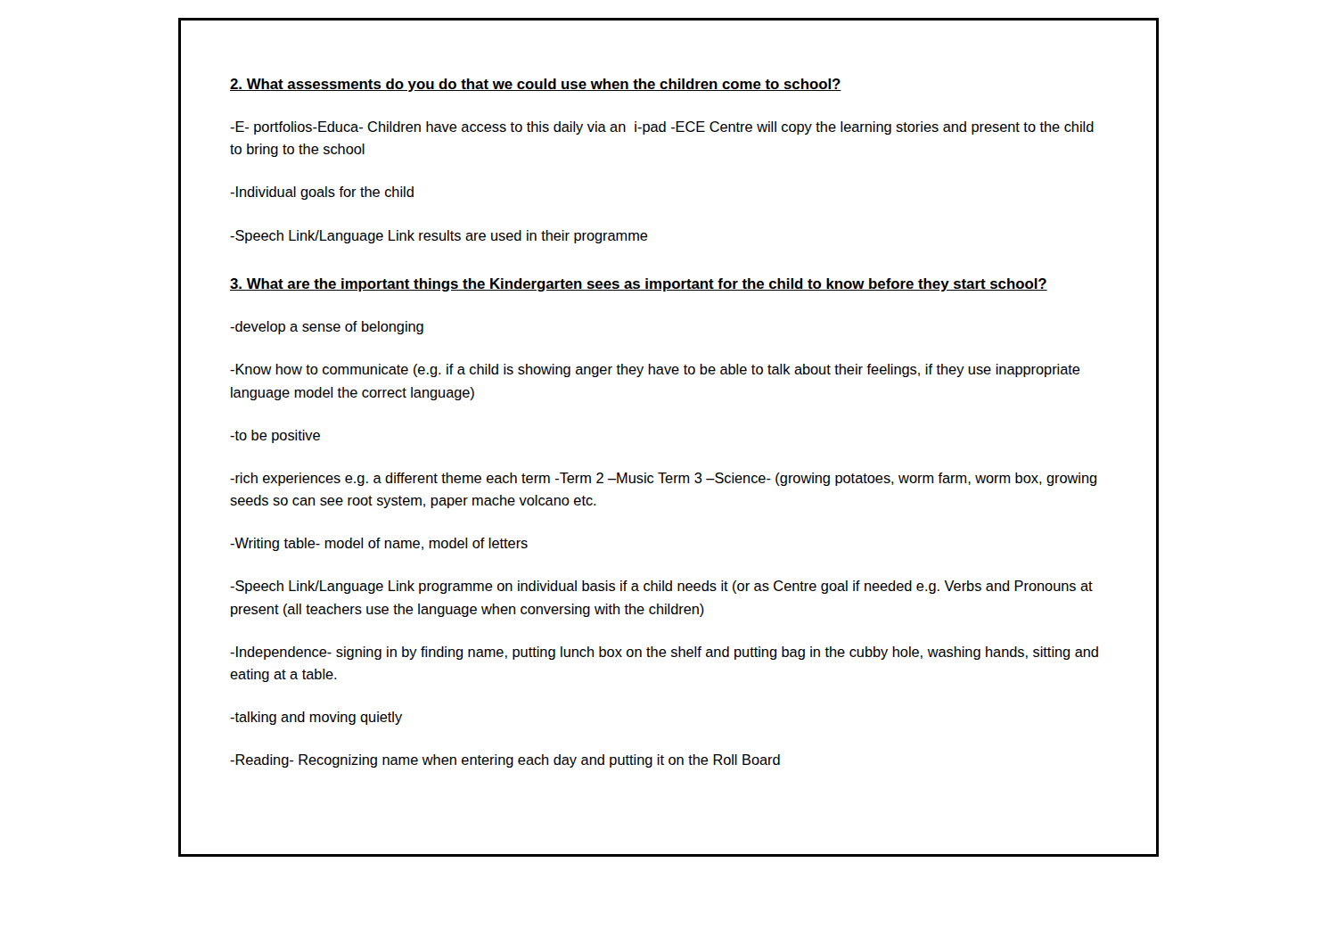2. What assessments do you do that we could use when the children come to school?
-E- portfolios-Educa- Children have access to this daily via an i-pad -ECE Centre will copy the learning stories and present to the child to bring to the school
-Individual goals for the child
-Speech Link/Language Link results are used in their programme
3. What are the important things the Kindergarten sees as important for the child to know before they start school?
-develop a sense of belonging
-Know how to communicate (e.g. if a child is showing anger they have to be able to talk about their feelings, if they use inappropriate language model the correct language)
-to be positive
-rich experiences e.g. a different theme each term -Term 2 –Music Term 3 –Science- (growing potatoes, worm farm, worm box, growing seeds so can see root system, paper mache volcano etc.
-Writing table- model of name, model of letters
-Speech Link/Language Link programme on individual basis if a child needs it (or as Centre goal if needed e.g. Verbs and Pronouns at present (all teachers use the language when conversing with the children)
-Independence- signing in by finding name, putting lunch box on the shelf and putting bag in the cubby hole, washing hands, sitting and eating at a table.
-talking and moving quietly
-Reading- Recognizing name when entering each day and putting it on the Roll Board